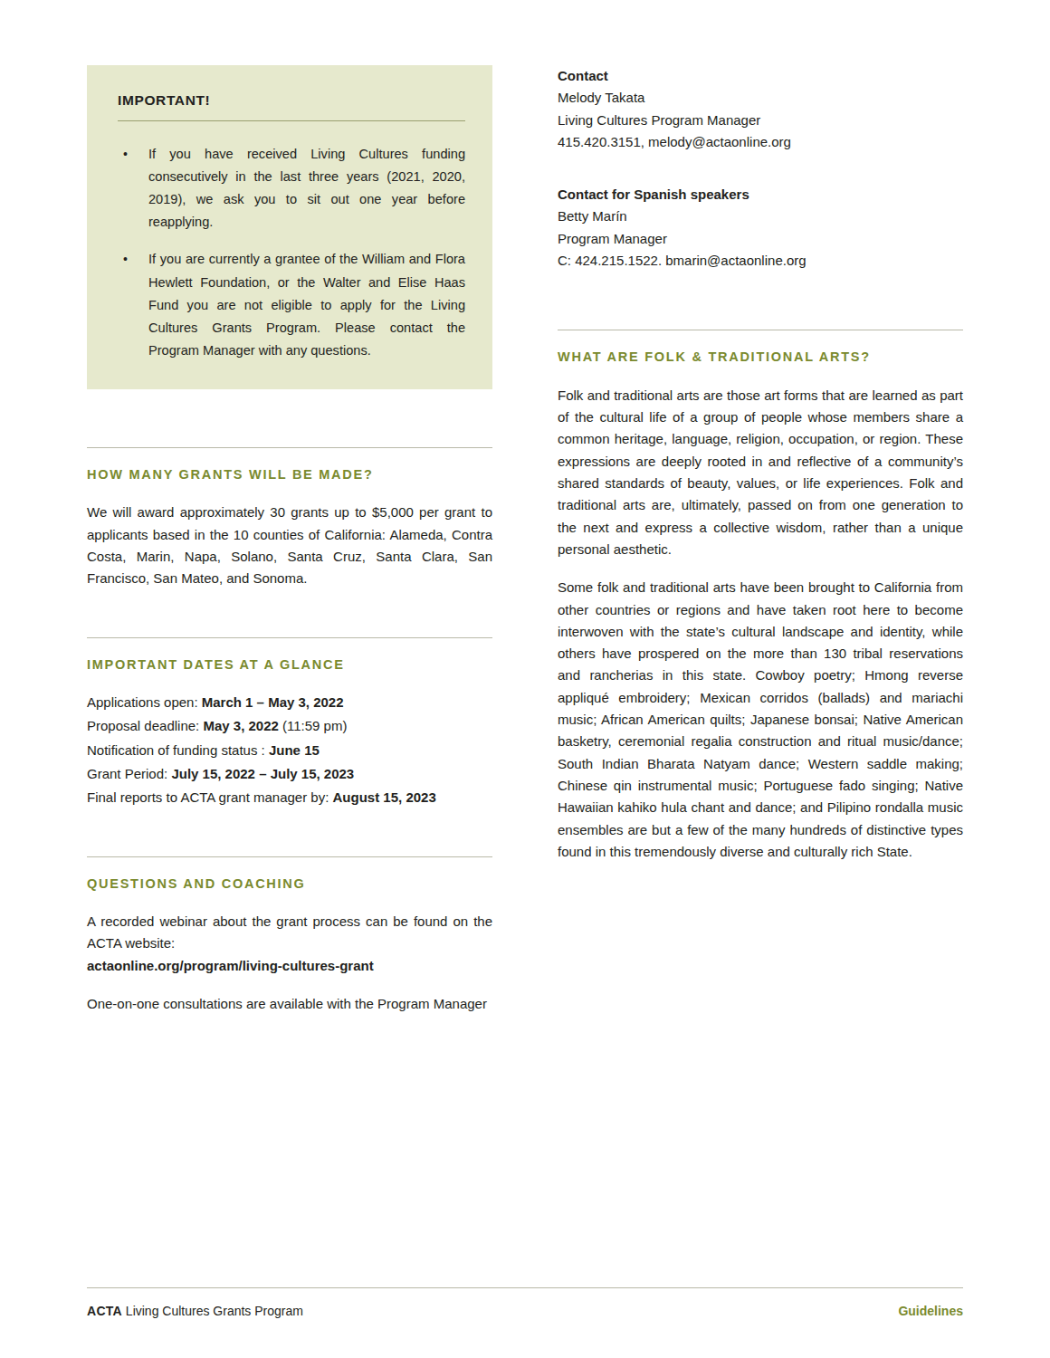IMPORTANT!
If you have received Living Cultures funding consecutively in the last three years (2021, 2020, 2019), we ask you to sit out one year before reapplying.
If you are currently a grantee of the William and Flora Hewlett Foundation, or the Walter and Elise Haas Fund you are not eligible to apply for the Living Cultures Grants Program. Please contact the Program Manager with any questions.
HOW MANY GRANTS WILL BE MADE?
We will award approximately 30 grants up to $5,000 per grant to applicants based in the 10 counties of California: Alameda, Contra Costa, Marin, Napa, Solano, Santa Cruz, Santa Clara, San Francisco, San Mateo, and Sonoma.
IMPORTANT DATES AT A GLANCE
Applications open: March 1 – May 3, 2022
Proposal deadline: May 3, 2022 (11:59 pm)
Notification of funding status : June 15
Grant Period: July 15, 2022 – July 15, 2023
Final reports to ACTA grant manager by: August 15, 2023
QUESTIONS AND COACHING
A recorded webinar about the grant process can be found on the ACTA website:
actaonline.org/program/living-cultures-grant
One-on-one consultations are available with the Program Manager
Contact
Melody Takata
Living Cultures Program Manager
415.420.3151, melody@actaonline.org
Contact for Spanish speakers
Betty Marín
Program Manager
C: 424.215.1522. bmarin@actaonline.org
WHAT ARE FOLK & TRADITIONAL ARTS?
Folk and traditional arts are those art forms that are learned as part of the cultural life of a group of people whose members share a common heritage, language, religion, occupation, or region. These expressions are deeply rooted in and reflective of a community’s shared standards of beauty, values, or life experiences. Folk and traditional arts are, ultimately, passed on from one generation to the next and express a collective wisdom, rather than a unique personal aesthetic.
Some folk and traditional arts have been brought to California from other countries or regions and have taken root here to become interwoven with the state’s cultural landscape and identity, while others have prospered on the more than 130 tribal reservations and rancherias in this state. Cowboy poetry; Hmong reverse appliqué embroidery; Mexican corridos (ballads) and mariachi music; African American quilts; Japanese bonsai; Native American basketry, ceremonial regalia construction and ritual music/dance; South Indian Bharata Natyam dance; Western saddle making; Chinese qin instrumental music; Portuguese fado singing; Native Hawaiian kahiko hula chant and dance; and Pilipino rondalla music ensembles are but a few of the many hundreds of distinctive types found in this tremendously diverse and culturally rich State.
ACTA Living Cultures Grants Program
Guidelines